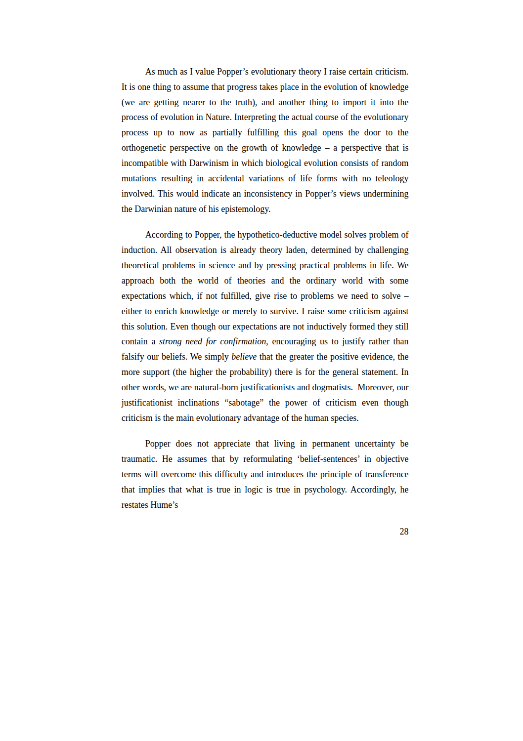As much as I value Popper’s evolutionary theory I raise certain criticism. It is one thing to assume that progress takes place in the evolution of knowledge (we are getting nearer to the truth), and another thing to import it into the process of evolution in Nature. Interpreting the actual course of the evolutionary process up to now as partially fulfilling this goal opens the door to the orthogenetic perspective on the growth of knowledge – a perspective that is incompatible with Darwinism in which biological evolution consists of random mutations resulting in accidental variations of life forms with no teleology involved. This would indicate an inconsistency in Popper’s views undermining the Darwinian nature of his epistemology.
According to Popper, the hypothetico-deductive model solves problem of induction. All observation is already theory laden, determined by challenging theoretical problems in science and by pressing practical problems in life. We approach both the world of theories and the ordinary world with some expectations which, if not fulfilled, give rise to problems we need to solve – either to enrich knowledge or merely to survive. I raise some criticism against this solution. Even though our expectations are not inductively formed they still contain a strong need for confirmation, encouraging us to justify rather than falsify our beliefs. We simply believe that the greater the positive evidence, the more support (the higher the probability) there is for the general statement. In other words, we are natural-born justificationists and dogmatists. Moreover, our justificationist inclinations “sabotage” the power of criticism even though criticism is the main evolutionary advantage of the human species.
Popper does not appreciate that living in permanent uncertainty be traumatic. He assumes that by reformulating ‘belief-sentences’ in objective terms will overcome this difficulty and introduces the principle of transference that implies that what is true in logic is true in psychology. Accordingly, he restates Hume’s
28